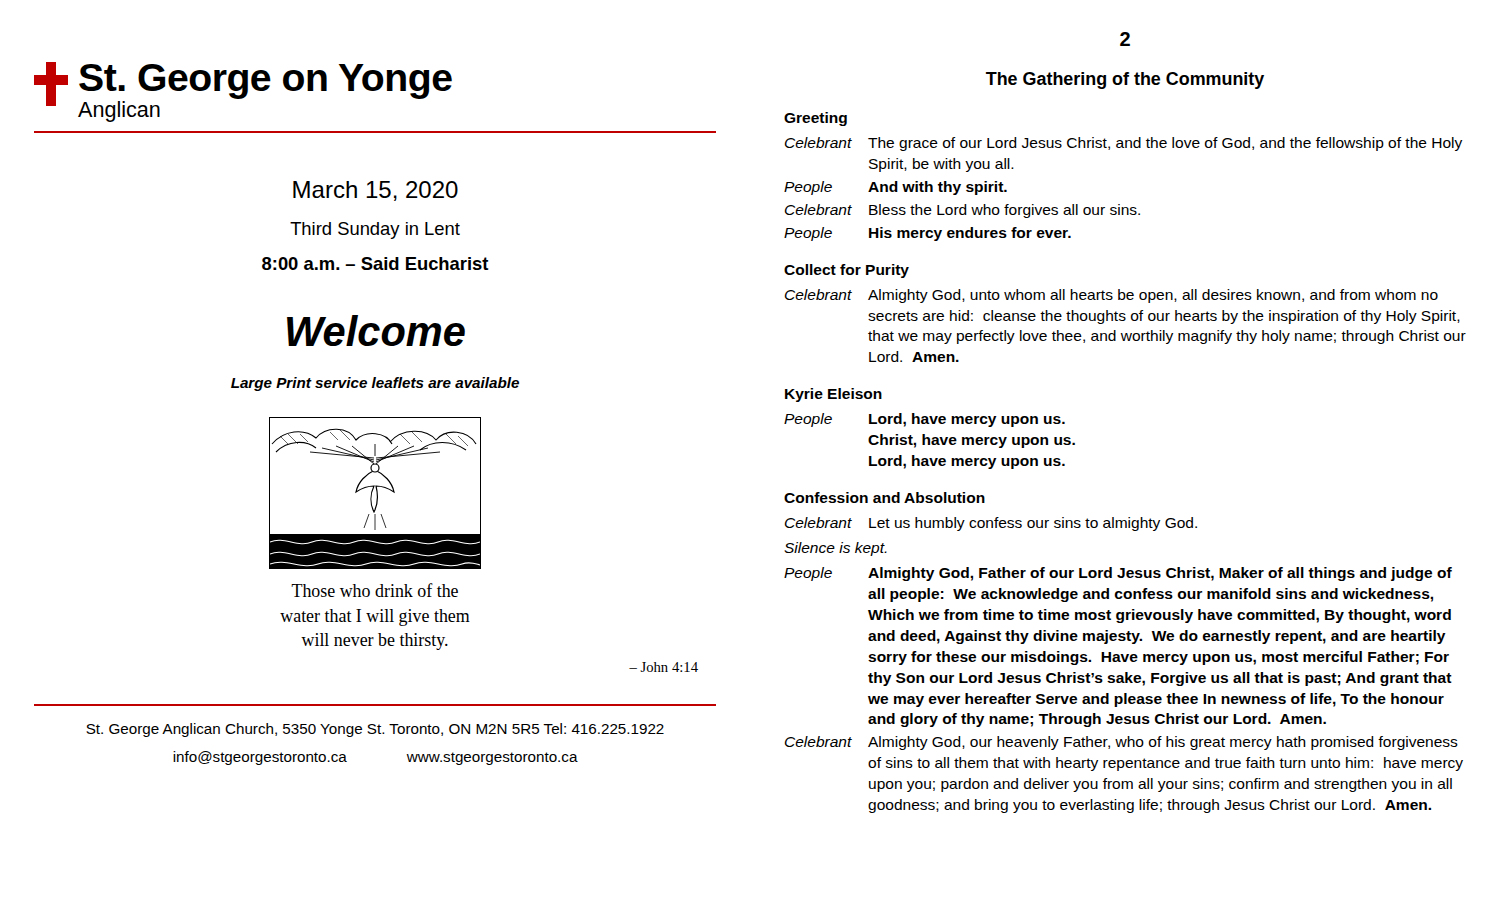St. George on Yonge
Anglican
March 15, 2020
Third Sunday in Lent
8:00 a.m. – Said Eucharist
Welcome
Large Print service leaflets are available
Those who drink of the
water that I will give them
will never be thirsty. – John 4:14
St. George Anglican Church, 5350 Yonge St. Toronto, ON M2N 5R5 Tel: 416.225.1922
info@stgeorgestoronto.ca www.stgeorgestoronto.ca
2
The Gathering of the Community
Greeting
Celebrant
The grace of our Lord Jesus Christ, and the love of God, and the fellowship of the Holy Spirit, be with you all.
People
And with thy spirit.
Celebrant
Bless the Lord who forgives all our sins.
People
His mercy endures for ever.
Collect for Purity
Celebrant
Almighty God, unto whom all hearts be open, all desires known, and from whom no secrets are hid: cleanse the thoughts of our hearts by the inspiration of thy Holy Spirit, that we may perfectly love thee, and worthily magnify thy holy name; through Christ our Lord. Amen.
Kyrie Eleison
People
Lord, have mercy upon us.
Christ, have mercy upon us.
Lord, have mercy upon us.
Confession and Absolution
Celebrant
Let us humbly confess our sins to almighty God.
Silence is kept.
People
Almighty God, Father of our Lord Jesus Christ, Maker of all things and judge of all people: We acknowledge and confess our manifold sins and wickedness, Which we from time to time most grievously have committed, By thought, word and deed, Against thy divine majesty. We do earnestly repent, and are heartily sorry for these our misdoings. Have mercy upon us, most merciful Father; For thy Son our Lord Jesus Christ’s sake, Forgive us all that is past; And grant that we may ever hereafter Serve and please thee In newness of life, To the honour and glory of thy name; Through Jesus Christ our Lord. Amen.
Celebrant
Almighty God, our heavenly Father, who of his great mercy hath promised forgiveness of sins to all them that with hearty repentance and true faith turn unto him: have mercy upon you; pardon and deliver you from all your sins; confirm and strengthen you in all goodness; and bring you to everlasting life; through Jesus Christ our Lord. Amen.